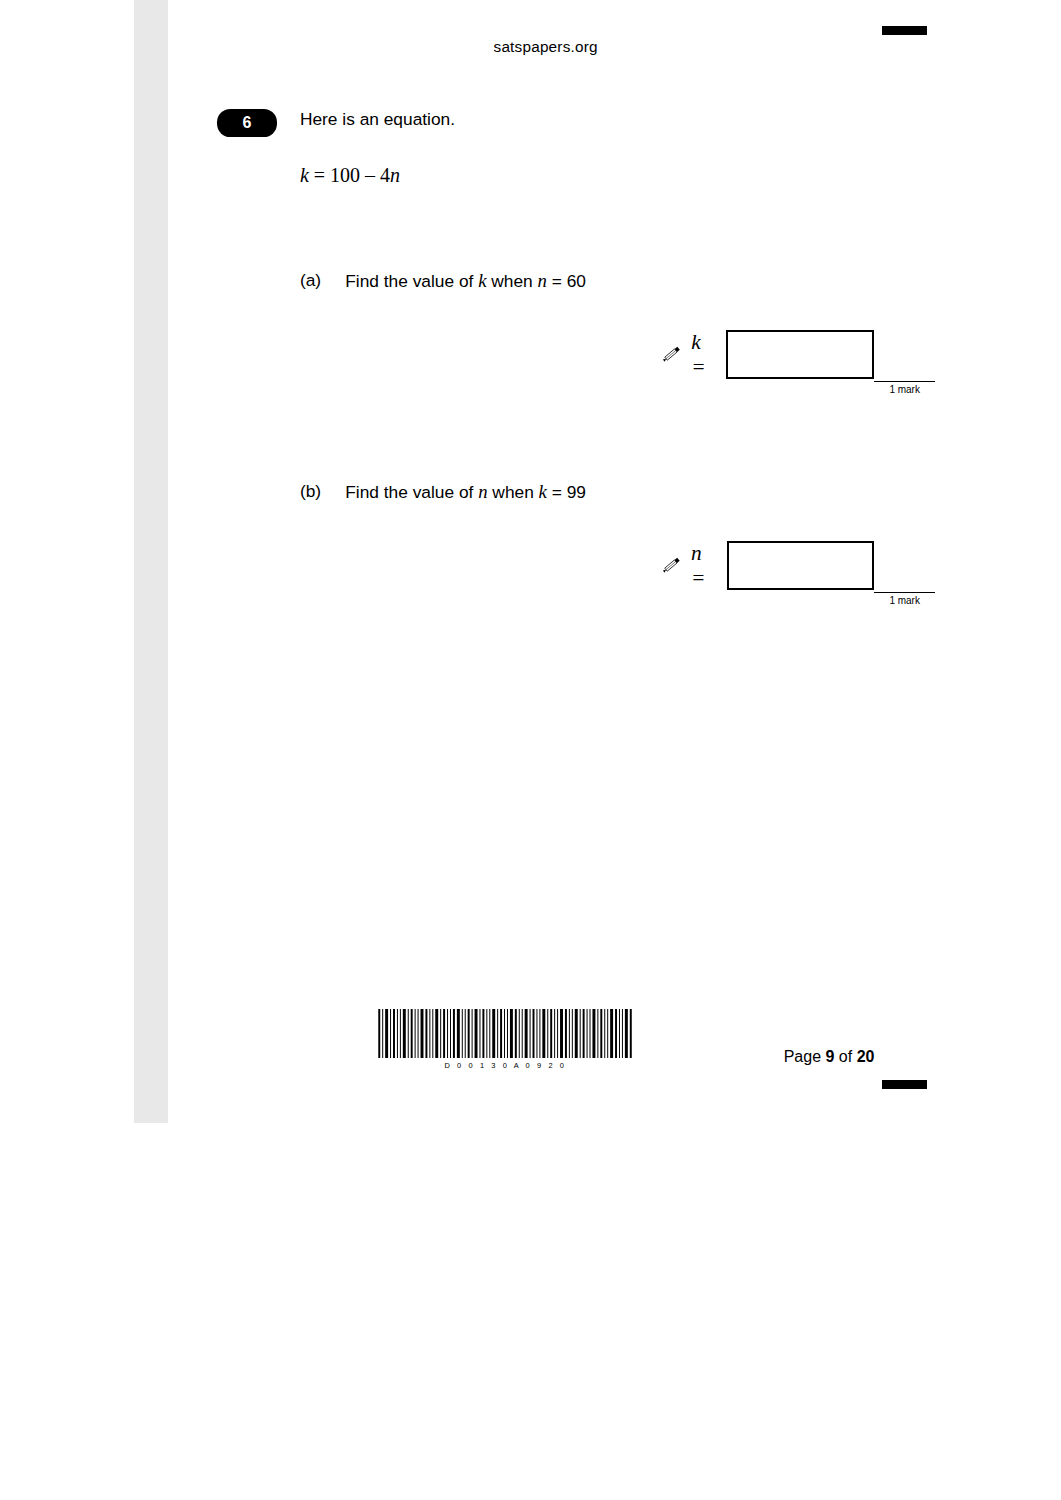satspapers.org
6
Here is an equation.
k = 100 – 4n
(a)
Find the value of k when n = 60
k =
1 mark
(b)
Find the value of n when k = 99
n =
1 mark
D 0 0 1 3 0 A 0 9 2 0
Page 9 of 20